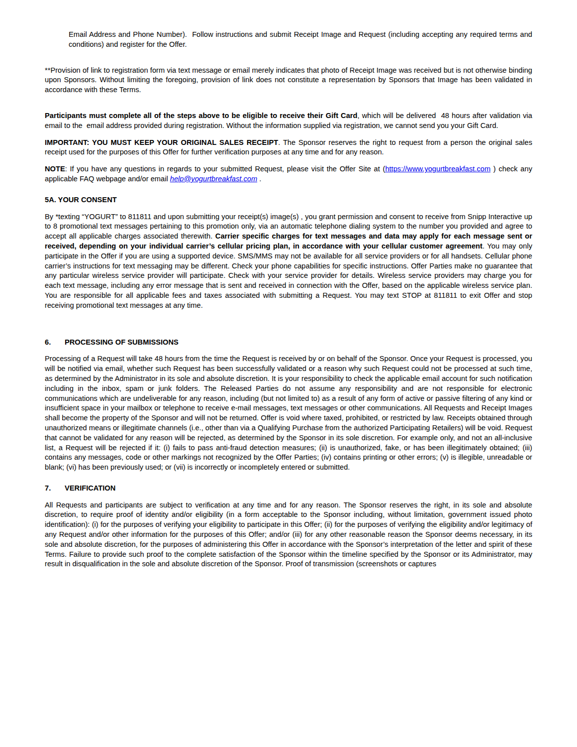Email Address and Phone Number). Follow instructions and submit Receipt Image and Request (including accepting any required terms and conditions) and register for the Offer.
**Provision of link to registration form via text message or email merely indicates that photo of Receipt Image was received but is not otherwise binding upon Sponsors. Without limiting the foregoing, provision of link does not constitute a representation by Sponsors that Image has been validated in accordance with these Terms.
Participants must complete all of the steps above to be eligible to receive their Gift Card, which will be delivered 48 hours after validation via email to the email address provided during registration. Without the information supplied via registration, we cannot send you your Gift Card.
IMPORTANT: YOU MUST KEEP YOUR ORIGINAL SALES RECEIPT. The Sponsor reserves the right to request from a person the original sales receipt used for the purposes of this Offer for further verification purposes at any time and for any reason.
NOTE: If you have any questions in regards to your submitted Request, please visit the Offer Site at (https://www.yogurtbreakfast.com ) check any applicable FAQ webpage and/or email help@yogurtbreakfast.com .
5A. YOUR CONSENT
By *texting “YOGURT” to 811811 and upon submitting your receipt(s) image(s) , you grant permission and consent to receive from Snipp Interactive up to 8 promotional text messages pertaining to this promotion only, via an automatic telephone dialing system to the number you provided and agree to accept all applicable charges associated therewith. Carrier specific charges for text messages and data may apply for each message sent or received, depending on your individual carrier’s cellular pricing plan, in accordance with your cellular customer agreement. You may only participate in the Offer if you are using a supported device. SMS/MMS may not be available for all service providers or for all handsets. Cellular phone carrier’s instructions for text messaging may be different. Check your phone capabilities for specific instructions. Offer Parties make no guarantee that any particular wireless service provider will participate. Check with your service provider for details. Wireless service providers may charge you for each text message, including any error message that is sent and received in connection with the Offer, based on the applicable wireless service plan. You are responsible for all applicable fees and taxes associated with submitting a Request. You may text STOP at 811811 to exit Offer and stop receiving promotional text messages at any time.
6. PROCESSING OF SUBMISSIONS
Processing of a Request will take 48 hours from the time the Request is received by or on behalf of the Sponsor. Once your Request is processed, you will be notified via email, whether such Request has been successfully validated or a reason why such Request could not be processed at such time, as determined by the Administrator in its sole and absolute discretion. It is your responsibility to check the applicable email account for such notification including in the inbox, spam or junk folders. The Released Parties do not assume any responsibility and are not responsible for electronic communications which are undeliverable for any reason, including (but not limited to) as a result of any form of active or passive filtering of any kind or insufficient space in your mailbox or telephone to receive e-mail messages, text messages or other communications. All Requests and Receipt Images shall become the property of the Sponsor and will not be returned. Offer is void where taxed, prohibited, or restricted by law. Receipts obtained through unauthorized means or illegitimate channels (i.e., other than via a Qualifying Purchase from the authorized Participating Retailers) will be void. Request that cannot be validated for any reason will be rejected, as determined by the Sponsor in its sole discretion. For example only, and not an all-inclusive list, a Request will be rejected if it: (i) fails to pass anti-fraud detection measures; (ii) is unauthorized, fake, or has been illegitimately obtained; (iii) contains any messages, code or other markings not recognized by the Offer Parties; (iv) contains printing or other errors; (v) is illegible, unreadable or blank; (vi) has been previously used; or (vii) is incorrectly or incompletely entered or submitted.
7. VERIFICATION
All Requests and participants are subject to verification at any time and for any reason. The Sponsor reserves the right, in its sole and absolute discretion, to require proof of identity and/or eligibility (in a form acceptable to the Sponsor including, without limitation, government issued photo identification): (i) for the purposes of verifying your eligibility to participate in this Offer; (ii) for the purposes of verifying the eligibility and/or legitimacy of any Request and/or other information for the purposes of this Offer; and/or (iii) for any other reasonable reason the Sponsor deems necessary, in its sole and absolute discretion, for the purposes of administering this Offer in accordance with the Sponsor’s interpretation of the letter and spirit of these Terms. Failure to provide such proof to the complete satisfaction of the Sponsor within the timeline specified by the Sponsor or its Administrator, may result in disqualification in the sole and absolute discretion of the Sponsor. Proof of transmission (screenshots or captures